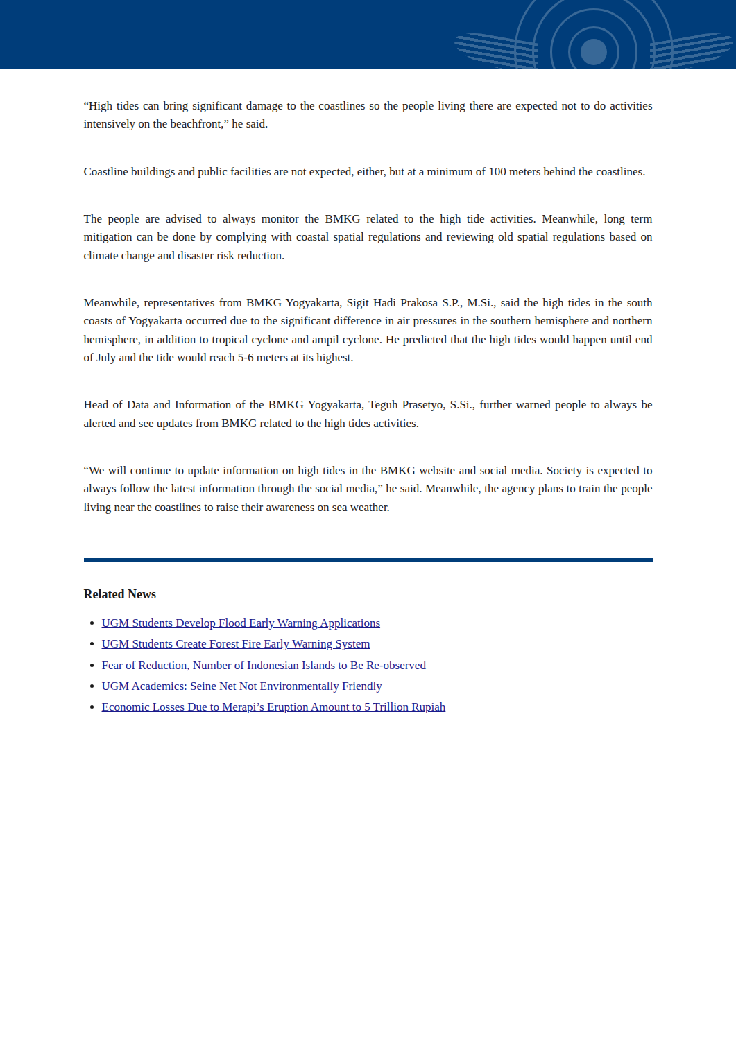“High tides can bring significant damage to the coastlines so the people living there are expected not to do activities intensively on the beachfront,” he said.
Coastline buildings and public facilities are not expected, either, but at a minimum of 100 meters behind the coastlines.
The people are advised to always monitor the BMKG related to the high tide activities. Meanwhile, long term mitigation can be done by complying with coastal spatial regulations and reviewing old spatial regulations based on climate change and disaster risk reduction.
Meanwhile, representatives from BMKG Yogyakarta, Sigit Hadi Prakosa S.P., M.Si., said the high tides in the south coasts of Yogyakarta occurred due to the significant difference in air pressures in the southern hemisphere and northern hemisphere, in addition to tropical cyclone and ampil cyclone. He predicted that the high tides would happen until end of July and the tide would reach 5-6 meters at its highest.
Head of Data and Information of the BMKG Yogyakarta, Teguh Prasetyo, S.Si., further warned people to always be alerted and see updates from BMKG related to the high tides activities.
“We will continue to update information on high tides in the BMKG website and social media. Society is expected to always follow the latest information through the social media,” he said. Meanwhile, the agency plans to train the people living near the coastlines to raise their awareness on sea weather.
Related News
UGM Students Develop Flood Early Warning Applications
UGM Students Create Forest Fire Early Warning System
Fear of Reduction, Number of Indonesian Islands to Be Re-observed
UGM Academics: Seine Net Not Environmentally Friendly
Economic Losses Due to Merapi’s Eruption Amount to 5 Trillion Rupiah